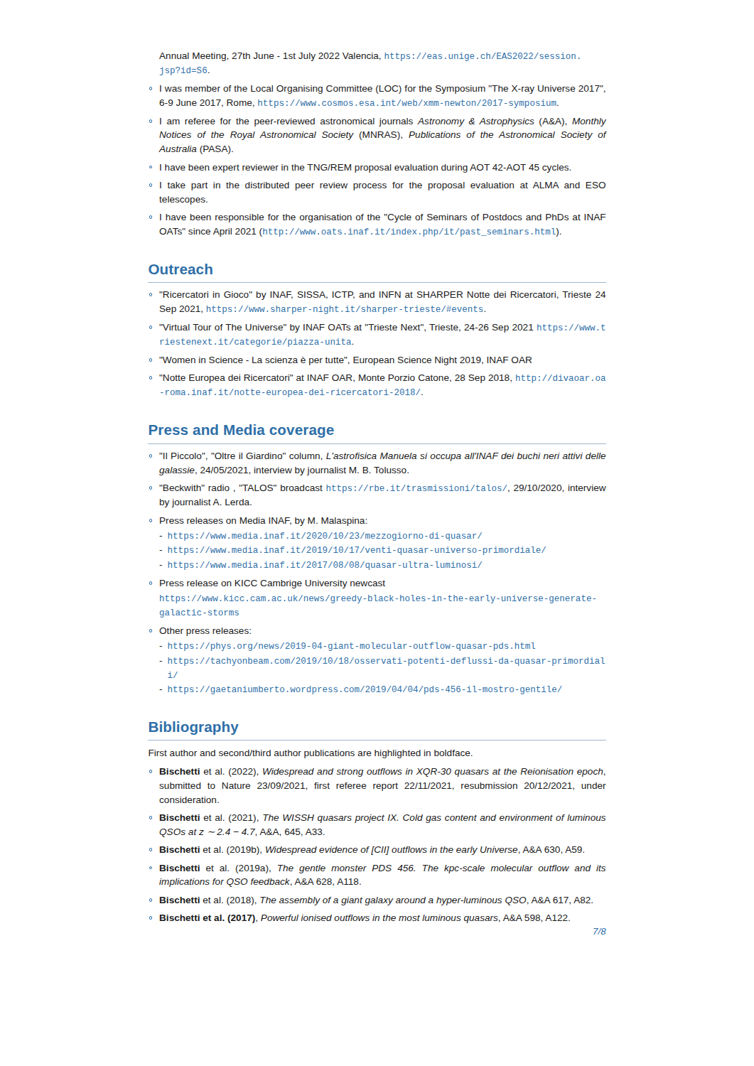Annual Meeting, 27th June - 1st July 2022 Valencia, https://eas.unige.ch/EAS2022/session.
jsp?id=S6.
I was member of the Local Organising Committee (LOC) for the Symposium "The X-ray Universe 2017", 6-9 June 2017, Rome, https://www.cosmos.esa.int/web/xmm-newton/2017-symposium.
I am referee for the peer-reviewed astronomical journals Astronomy & Astrophysics (A&A), Monthly Notices of the Royal Astronomical Society (MNRAS), Publications of the Astronomical Society of Australia (PASA).
I have been expert reviewer in the TNG/REM proposal evaluation during AOT 42-AOT 45 cycles.
I take part in the distributed peer review process for the proposal evaluation at ALMA and ESO telescopes.
I have been responsible for the organisation of the "Cycle of Seminars of Postdocs and PhDs at INAF OATs" since April 2021 (http://www.oats.inaf.it/index.php/it/past_seminars.html).
Outreach
"Ricercatori in Gioco" by INAF, SISSA, ICTP, and INFN at SHARPER Notte dei Ricercatori, Trieste 24 Sep 2021, https://www.sharper-night.it/sharper-trieste/#events.
"Virtual Tour of The Universe" by INAF OATs at "Trieste Next", Trieste, 24-26 Sep 2021 https://www.triestenext.it/categorie/piazza-unita.
"Women in Science - La scienza è per tutte", European Science Night 2019, INAF OAR
"Notte Europea dei Ricercatori" at INAF OAR, Monte Porzio Catone, 28 Sep 2018, http://divaoar.oa-roma.inaf.it/notte-europea-dei-ricercatori-2018/.
Press and Media coverage
"Il Piccolo", "Oltre il Giardino" column, L'astrofisica Manuela si occupa all'INAF dei buchi neri attivi delle galassie, 24/05/2021, interview by journalist M. B. Tolusso.
"Beckwith" radio , "TALOS" broadcast https://rbe.it/trasmissioni/talos/, 29/10/2020, interview by journalist A. Lerda.
Press releases on Media INAF, by M. Malaspina:
https://www.media.inaf.it/2020/10/23/mezzogiorno-di-quasar/
https://www.media.inaf.it/2019/10/17/venti-quasar-universo-primordiale/
https://www.media.inaf.it/2017/08/08/quasar-ultra-luminosi/
Press release on KICC Cambrige University newcast
https://www.kicc.cam.ac.uk/news/greedy-black-holes-in-the-early-universe-generate-
galactic-storms
Other press releases:
https://phys.org/news/2019-04-giant-molecular-outflow-quasar-pds.html
https://tachyonbeam.com/2019/10/18/osservati-potenti-deflussi-da-quasar-primordiali/
https://gaetaniumberto.wordpress.com/2019/04/04/pds-456-il-mostro-gentile/
Bibliography
First author and second/third author publications are highlighted in boldface.
Bischetti et al. (2022), Widespread and strong outflows in XQR-30 quasars at the Reionisation epoch, submitted to Nature 23/09/2021, first referee report 22/11/2021, resubmission 20/12/2021, under consideration.
Bischetti et al. (2021), The WISSH quasars project IX. Cold gas content and environment of luminous QSOs at z ∼ 2.4 − 4.7, A&A, 645, A33.
Bischetti et al. (2019b), Widespread evidence of [CII] outflows in the early Universe, A&A 630, A59.
Bischetti et al. (2019a), The gentle monster PDS 456. The kpc-scale molecular outflow and its implications for QSO feedback, A&A 628, A118.
Bischetti et al. (2018), The assembly of a giant galaxy around a hyper-luminous QSO, A&A 617, A82.
Bischetti et al. (2017), Powerful ionised outflows in the most luminous quasars, A&A 598, A122.
7/8